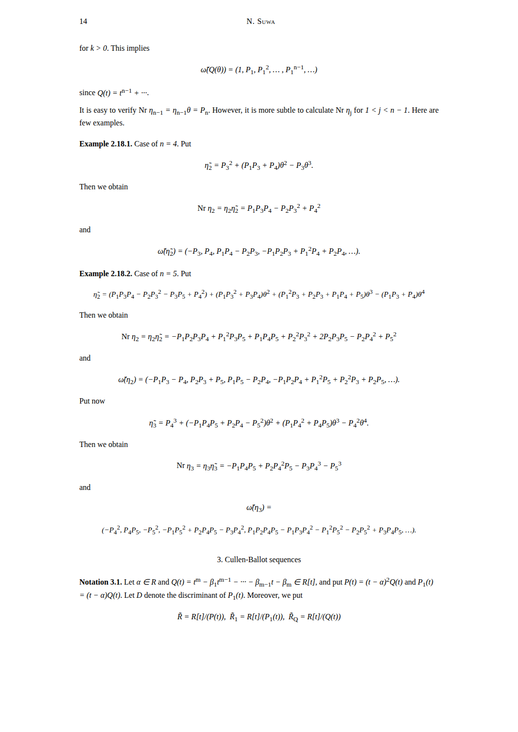14 N. Suwa
for k > 0. This implies
ω̃(Q(θ)) = (1, P1, P12, … , P1n−1, …)
since Q(t) = tn−1 + ···.
It is easy to verify Nr ηn−1 = ηn−1θ = Pn. However, it is more subtle to calculate Nr ηj for 1 < j < n − 1. Here are few examples.
Example 2.18.1. Case of n = 4. Put
η̃2 = P32 + (P1P3 + P4)θ2 − P3θ3.
Then we obtain
Nr η2 = η2η̃2 = P1P3P4 − P2P32 + P42
and
ω̃(η̃2) = (−P3, P4, P1P4 − P2P3, −P1P2P3 + P12P4 + P2P4, …).
Example 2.18.2. Case of n = 5. Put
η̃2 = (P1P3P4 − P2P32 − P3P5 + P42) + (P1P32 + P3P4)θ2 + (P12P3 + P2P3 + P1P4 + P5)θ3 − (P1P3 + P4)θ4
Then we obtain
Nr η2 = η2η̃2 = −P1P2P3P4 + P12P3P5 + P1P4P5 + P22P32 + 2P2P3P5 − P2P42 + P52
and
ω̃(η2) = (−P1P3 − P4, P2P3 + P5, P1P5 − P2P4, −P1P2P4 + P12P5 + P22P3 + P2P5, …).
Put now
η̃3 = P43 + (−P1P4P5 + P2P4 − P52)θ2 + (P1P42 + P4P5)θ3 − P42θ4.
Then we obtain
Nr η3 = η3η̃3 = −P1P4P5 + P2P42P5 − P3P43 − P53
and
ω̃(η3) =
(−P42, P4P5, −P52, −P1P52 + P2P4P5 − P3P42, P1P2P4P5 − P1P3P42 − P12P52 − P2P52 + P3P4P5, …).
3. Cullen-Ballot sequences
Notation 3.1. Let α ∈ R and Q(t) = tm − β1tm−1 − ··· − βm−1t − βm ∈ R[t], and put P(t) = (t − α)2Q(t) and P1(t) = (t − α)Q(t). Let D denote the discriminant of P1(t). Moreover, we put
R̃ = R[t]/(P(t)), R̃1 = R[t]/(P1(t)), R̃Q = R[t]/(Q(t))